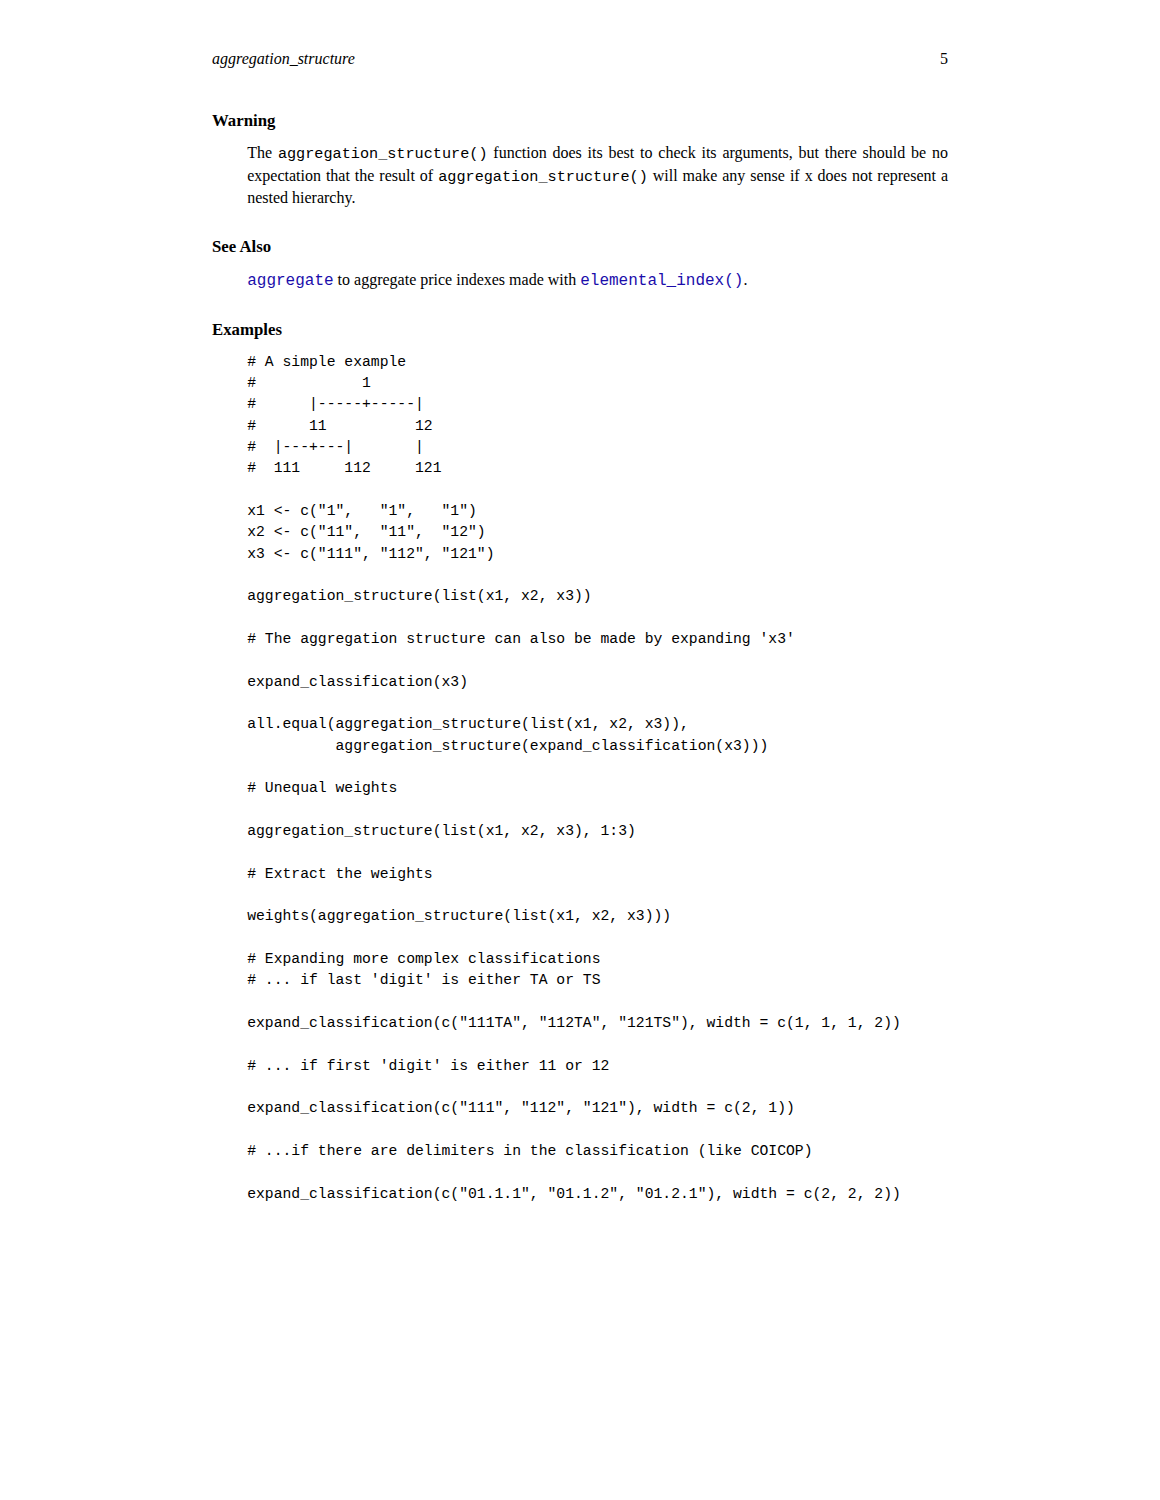aggregation_structure 5
Warning
The aggregation_structure() function does its best to check its arguments, but there should be no expectation that the result of aggregation_structure() will make any sense if x does not represent a nested hierarchy.
See Also
aggregate to aggregate price indexes made with elemental_index().
Examples
# A simple example
#            1
#      |-----+-----|
#      11          12
#  |---+---|       |
#  111     112     121

x1 <- c("1",   "1",   "1")
x2 <- c("11",  "11",  "12")
x3 <- c("111", "112", "121")

aggregation_structure(list(x1, x2, x3))

# The aggregation structure can also be made by expanding 'x3'

expand_classification(x3)

all.equal(aggregation_structure(list(x1, x2, x3)),
          aggregation_structure(expand_classification(x3)))

# Unequal weights

aggregation_structure(list(x1, x2, x3), 1:3)

# Extract the weights

weights(aggregation_structure(list(x1, x2, x3)))

# Expanding more complex classifications
# ... if last 'digit' is either TA or TS

expand_classification(c("111TA", "112TA", "121TS"), width = c(1, 1, 1, 2))

# ... if first 'digit' is either 11 or 12

expand_classification(c("111", "112", "121"), width = c(2, 1))

# ...if there are delimiters in the classification (like COICOP)

expand_classification(c("01.1.1", "01.1.2", "01.2.1"), width = c(2, 2, 2))